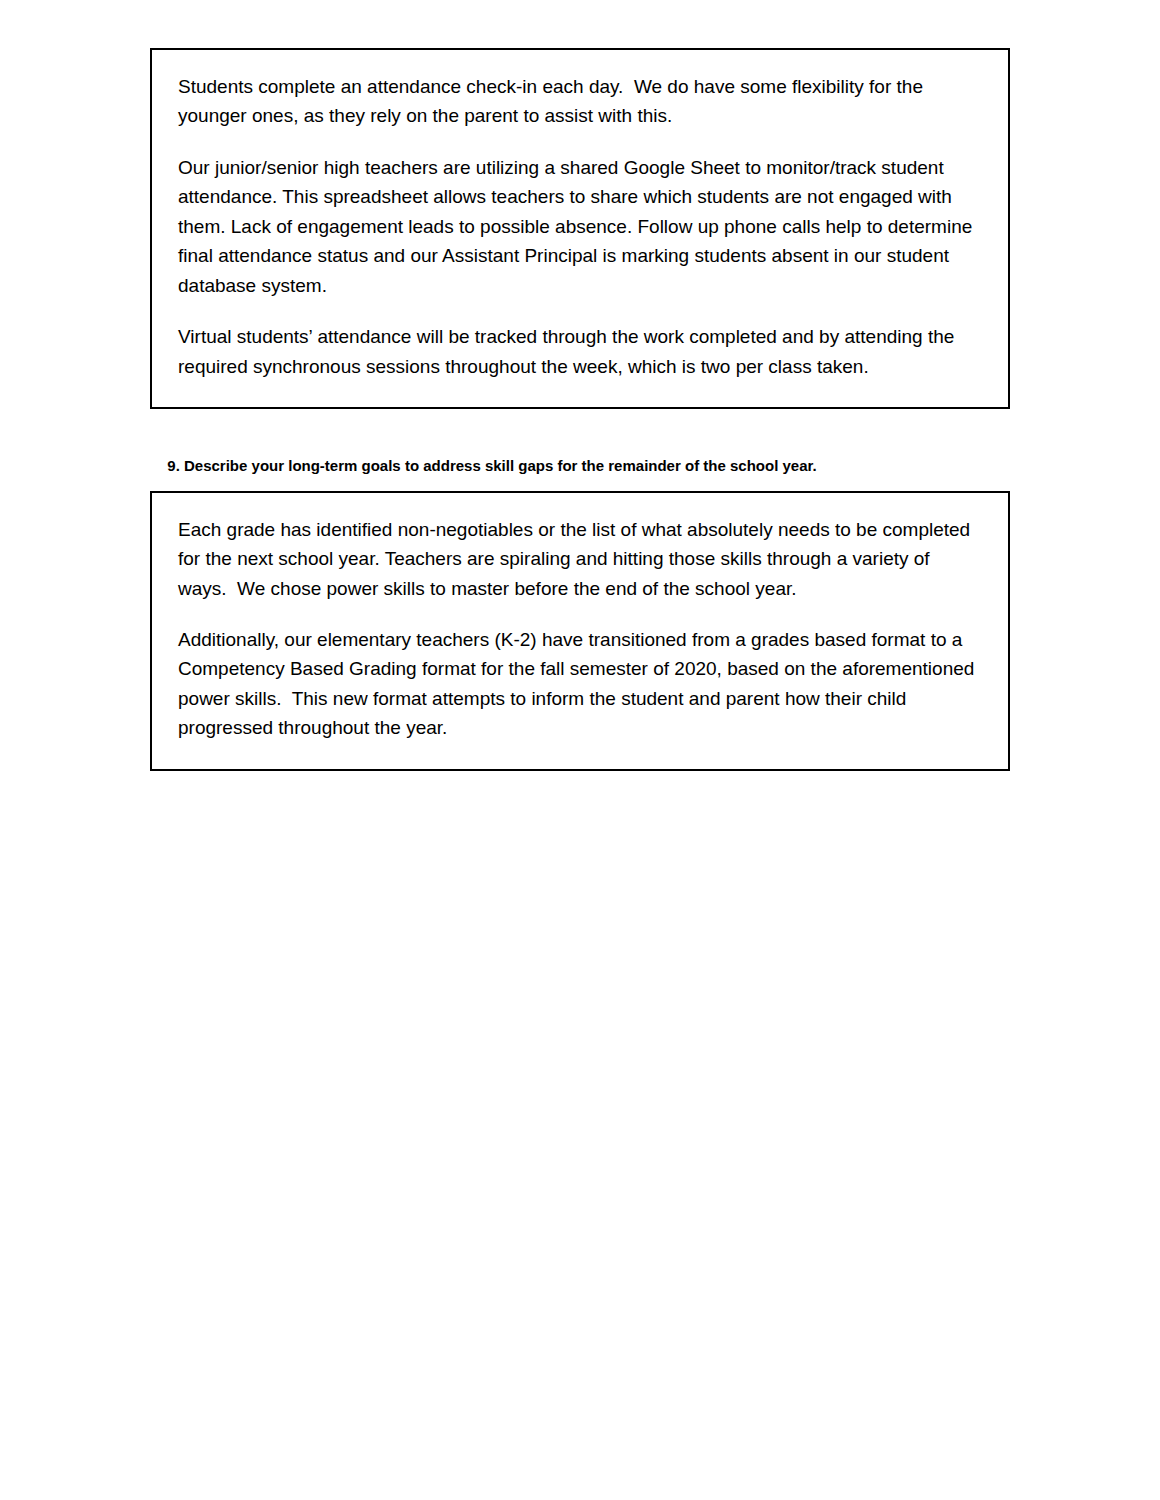Students complete an attendance check-in each day. We do have some flexibility for the younger ones, as they rely on the parent to assist with this.
Our junior/senior high teachers are utilizing a shared Google Sheet to monitor/track student attendance. This spreadsheet allows teachers to share which students are not engaged with them. Lack of engagement leads to possible absence. Follow up phone calls help to determine final attendance status and our Assistant Principal is marking students absent in our student database system.
Virtual students’ attendance will be tracked through the work completed and by attending the required synchronous sessions throughout the week, which is two per class taken.
Describe your long-term goals to address skill gaps for the remainder of the school year.
Each grade has identified non-negotiables or the list of what absolutely needs to be completed for the next school year. Teachers are spiraling and hitting those skills through a variety of ways. We chose power skills to master before the end of the school year.
Additionally, our elementary teachers (K-2) have transitioned from a grades based format to a Competency Based Grading format for the fall semester of 2020, based on the aforementioned power skills. This new format attempts to inform the student and parent how their child progressed throughout the year.